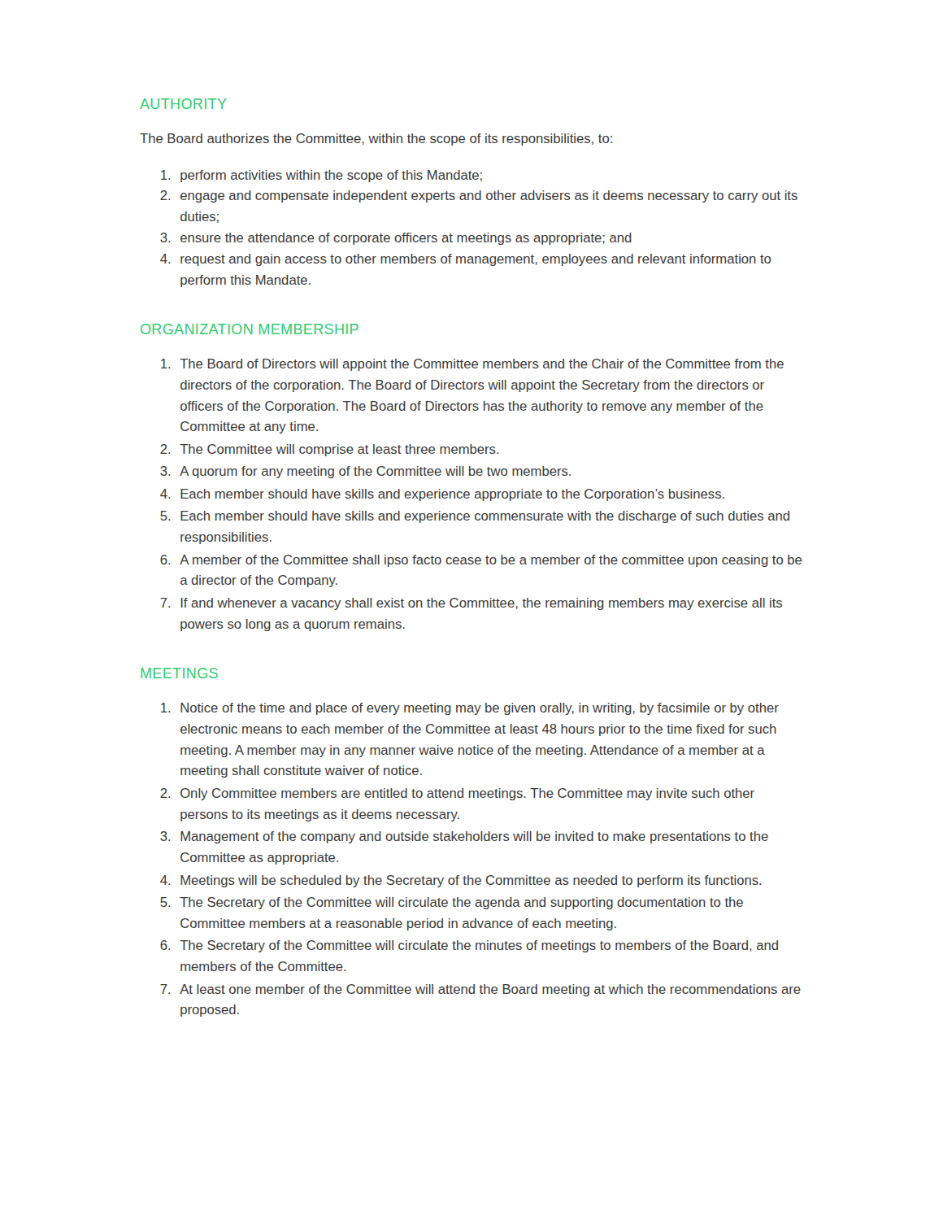AUTHORITY
The Board authorizes the Committee, within the scope of its responsibilities, to:
perform activities within the scope of this Mandate;
engage and compensate independent experts and other advisers as it deems necessary to carry out its duties;
ensure the attendance of corporate officers at meetings as appropriate; and
request and gain access to other members of management, employees and relevant information to perform this Mandate.
ORGANIZATION MEMBERSHIP
The Board of Directors will appoint the Committee members and the Chair of the Committee from the directors of the corporation. The Board of Directors will appoint the Secretary from the directors or officers of the Corporation. The Board of Directors has the authority to remove any member of the Committee at any time.
The Committee will comprise at least three members.
A quorum for any meeting of the Committee will be two members.
Each member should have skills and experience appropriate to the Corporation’s business.
Each member should have skills and experience commensurate with the discharge of such duties and responsibilities.
A member of the Committee shall ipso facto cease to be a member of the committee upon ceasing to be a director of the Company.
If and whenever a vacancy shall exist on the Committee, the remaining members may exercise all its powers so long as a quorum remains.
MEETINGS
Notice of the time and place of every meeting may be given orally, in writing, by facsimile or by other electronic means to each member of the Committee at least 48 hours prior to the time fixed for such meeting. A member may in any manner waive notice of the meeting. Attendance of a member at a meeting shall constitute waiver of notice.
Only Committee members are entitled to attend meetings. The Committee may invite such other persons to its meetings as it deems necessary.
Management of the company and outside stakeholders will be invited to make presentations to the Committee as appropriate.
Meetings will be scheduled by the Secretary of the Committee as needed to perform its functions.
The Secretary of the Committee will circulate the agenda and supporting documentation to the Committee members at a reasonable period in advance of each meeting.
The Secretary of the Committee will circulate the minutes of meetings to members of the Board, and members of the Committee.
At least one member of the Committee will attend the Board meeting at which the recommendations are proposed.